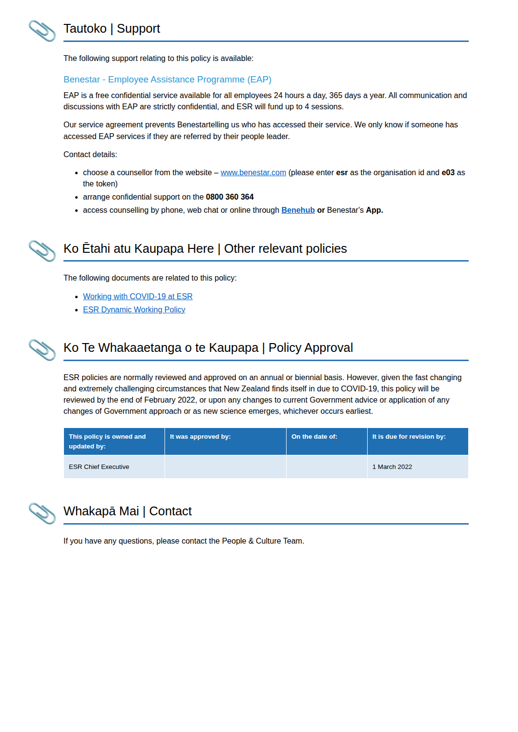📎
Tautoko | Support
The following support relating to this policy is available:
Benestar - Employee Assistance Programme (EAP)
EAP is a free confidential service available for all employees 24 hours a day, 365 days a year. All communication and discussions with EAP are strictly confidential, and ESR will fund up to 4 sessions.
Our service agreement prevents Benestartelling us who has accessed their service. We only know if someone has accessed EAP services if they are referred by their people leader.
Contact details:
choose a counsellor from the website – www.benestar.com (please enter esr as the organisation id and e03 as the token)
arrange confidential support on the 0800 360 364
access counselling by phone, web chat or online through Benehub or Benestar's App.
📎
Ko Ētahi atu Kaupapa Here | Other relevant policies
The following documents are related to this policy:
Working with COVID-19 at ESR
ESR Dynamic Working Policy
📎
Ko Te Whakaaetanga o te Kaupapa | Policy Approval
ESR policies are normally reviewed and approved on an annual or biennial basis. However, given the fast changing and extremely challenging circumstances that New Zealand finds itself in due to COVID-19, this policy will be reviewed by the end of February 2022, or upon any changes to current Government advice or application of any changes of Government approach or as new science emerges, whichever occurs earliest.
| This policy is owned and updated by: | It was approved by: | On the date of: | It is due for revision by: |
| --- | --- | --- | --- |
| ESR Chief Executive | | | 1 March 2022 |
📎
Whakapā Mai | Contact
If you have any questions, please contact the People & Culture Team.